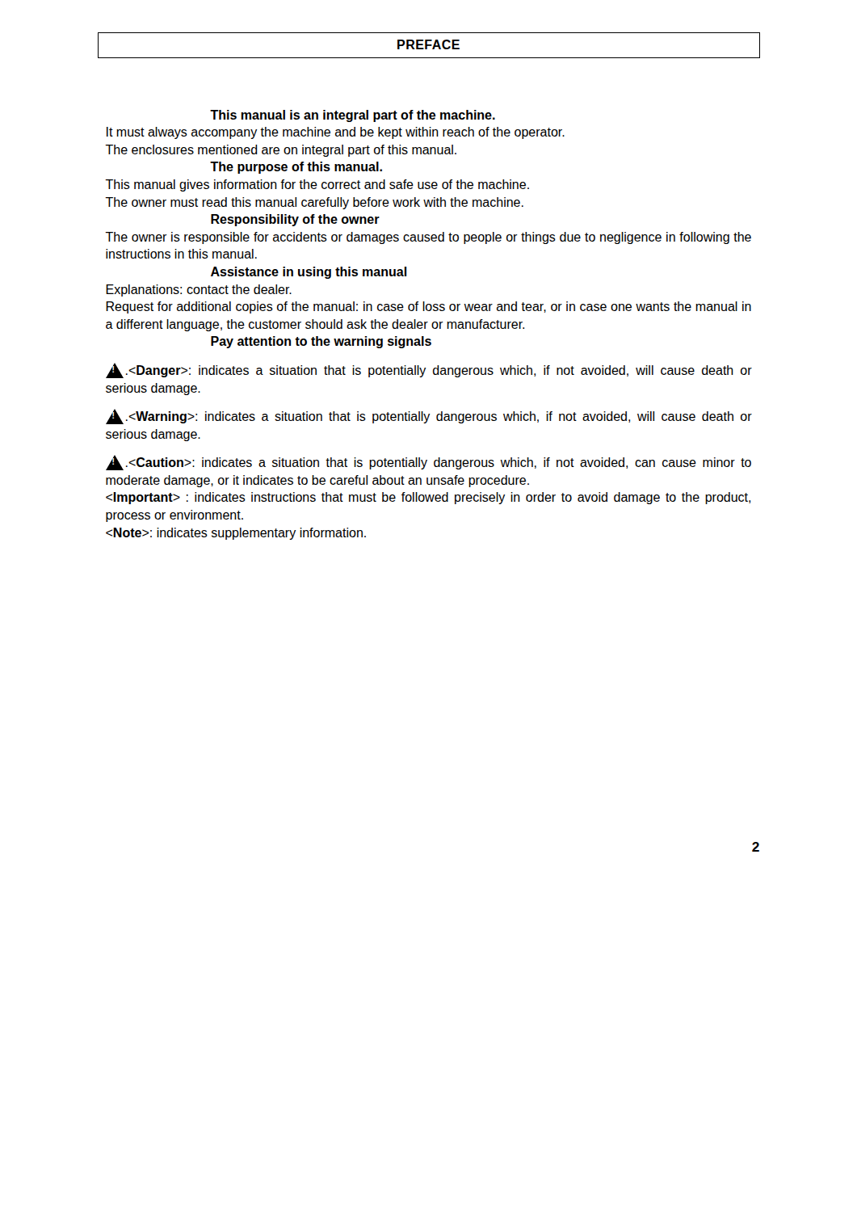PREFACE
This manual is an integral part of the machine.
It must always accompany the machine and be kept within reach of the operator.
The enclosures mentioned are on integral part of this manual.
The purpose of this manual.
This manual gives information for the correct and safe use of the machine.
The owner must read this manual carefully before work with the machine.
Responsibility of the owner
The owner is responsible for accidents or damages caused to people or things due to negligence in following the instructions in this manual.
Assistance in using this manual
Explanations: contact the dealer.
Request for additional copies of the manual: in case of loss or wear and tear, or in case one wants the manual in a different language, the customer should ask the dealer or manufacturer.
Pay attention to the warning signals
.<Danger>: indicates a situation that is potentially dangerous which, if not avoided, will cause death or serious damage.
.<Warning>: indicates a situation that is potentially dangerous which, if not avoided, will cause death or serious damage.
.<Caution>: indicates a situation that is potentially dangerous which, if not avoided, can cause minor to moderate damage, or it indicates to be careful about an unsafe procedure.
<Important> : indicates instructions that must be followed precisely in order to avoid damage to the product, process or environment.
<Note>: indicates supplementary information.
2